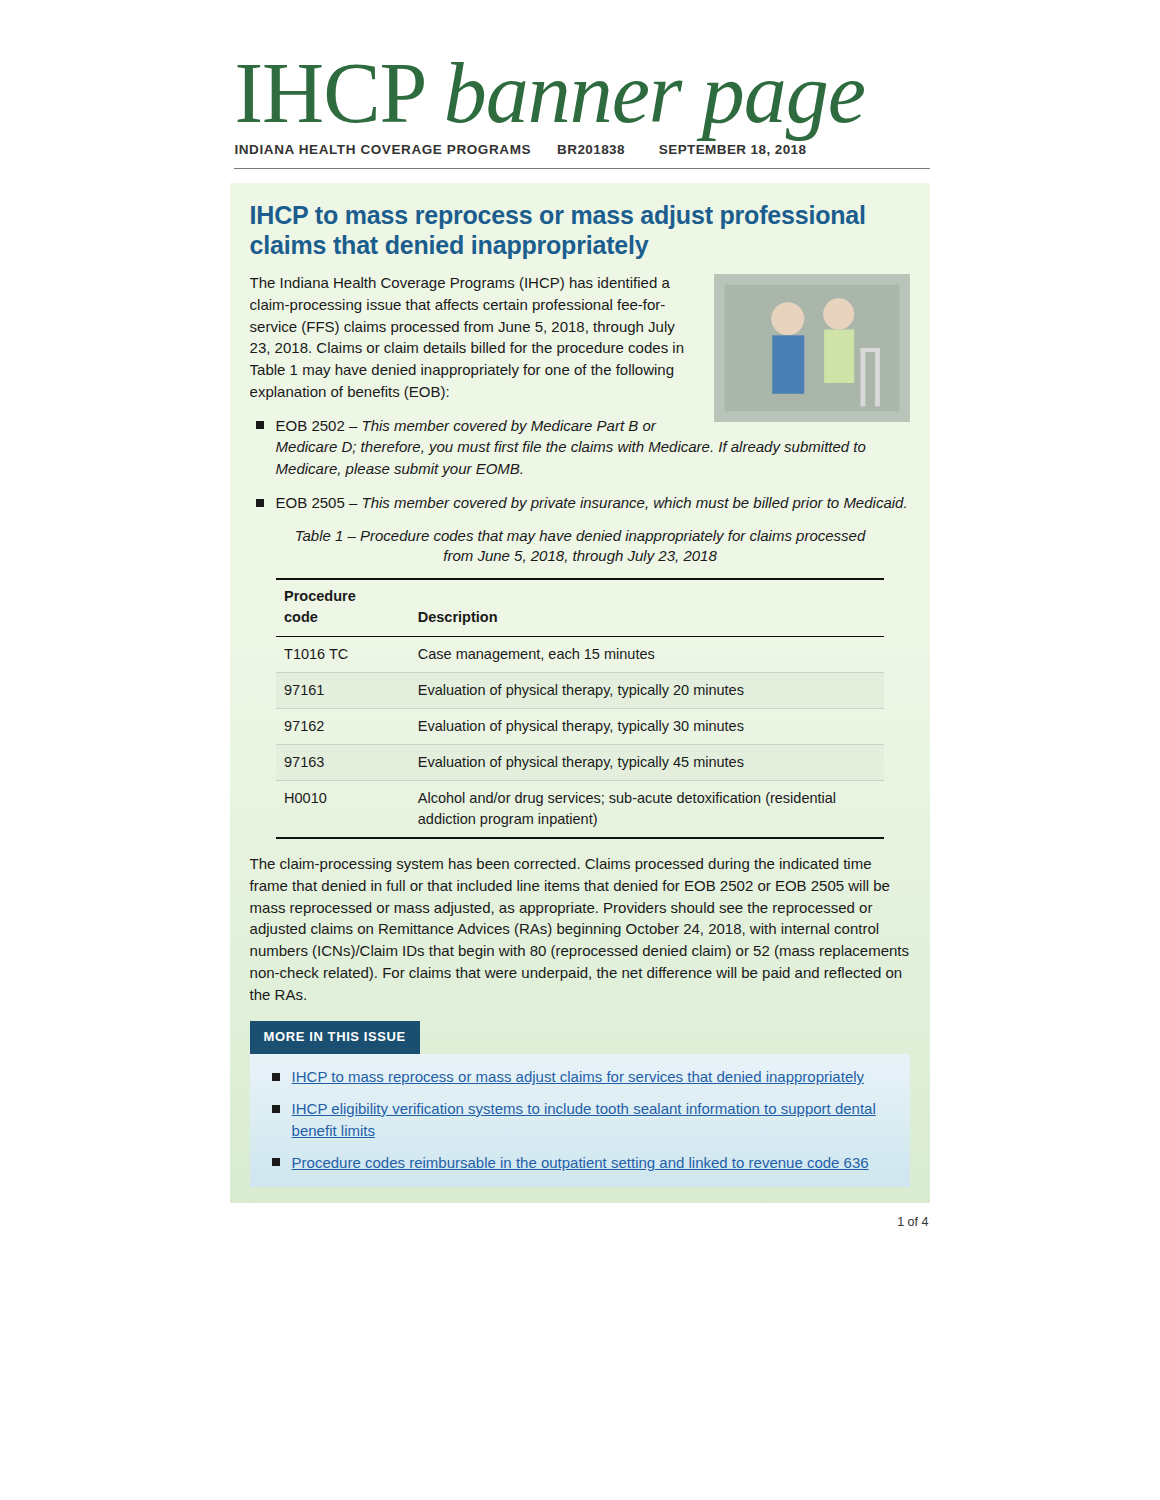IHCP banner page
INDIANA HEALTH COVERAGE PROGRAMS BR201838 SEPTEMBER 18, 2018
IHCP to mass reprocess or mass adjust professional
claims that denied inappropriately
The Indiana Health Coverage Programs (IHCP) has identified a claim-processing issue that affects certain professional fee-for-service (FFS) claims processed from June 5, 2018, through July 23, 2018. Claims or claim details billed for the procedure codes in Table 1 may have denied inappropriately for one of the following explanation of benefits (EOB):
EOB 2502 – This member covered by Medicare Part B or Medicare D; therefore, you must first file the claims with Medicare. If already submitted to Medicare, please submit your EOMB.
EOB 2505 – This member covered by private insurance, which must be billed prior to Medicaid.
Table 1 – Procedure codes that may have denied inappropriately for claims processed
from June 5, 2018, through July 23, 2018
| Procedure code | Description |
| --- | --- |
| T1016 TC | Case management, each 15 minutes |
| 97161 | Evaluation of physical therapy, typically 20 minutes |
| 97162 | Evaluation of physical therapy, typically 30 minutes |
| 97163 | Evaluation of physical therapy, typically 45 minutes |
| H0010 | Alcohol and/or drug services; sub-acute detoxification (residential addiction program inpatient) |
The claim-processing system has been corrected. Claims processed during the indicated time frame that denied in full or that included line items that denied for EOB 2502 or EOB 2505 will be mass reprocessed or mass adjusted, as appropriate. Providers should see the reprocessed or adjusted claims on Remittance Advices (RAs) beginning October 24, 2018, with internal control numbers (ICNs)/Claim IDs that begin with 80 (reprocessed denied claim) or 52 (mass replacements non-check related). For claims that were underpaid, the net difference will be paid and reflected on the RAs.
MORE IN THIS ISSUE
IHCP to mass reprocess or mass adjust claims for services that denied inappropriately
IHCP eligibility verification systems to include tooth sealant information to support dental benefit limits
Procedure codes reimbursable in the outpatient setting and linked to revenue code 636
1 of 4